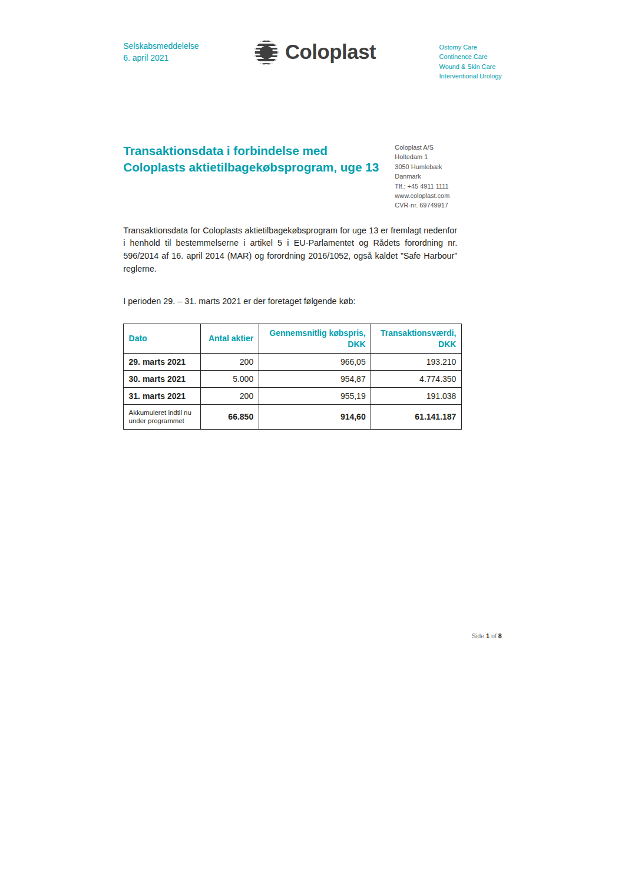Selskabsmeddelelse
6. april 2021
Coloplast
Ostomy Care
Continence Care
Wound & Skin Care
Interventional Urology
Transaktionsdata i forbindelse med
Coloplasts aktietilbagekøbsprogram, uge 13
Coloplast A/S
Holtedam 1
3050 Humlebæk
Danmark
Tlf.: +45 4911 1111
www.coloplast.com
CVR-nr. 69749917
Transaktionsdata for Coloplasts aktietilbagekøbsprogram for uge 13 er fremlagt nedenfor i henhold til bestemmelserne i artikel 5 i EU-Parlamentet og Rådets forordning nr. 596/2014 af 16. april 2014 (MAR) og forordning 2016/1052, også kaldet ”Safe Harbour” reglerne.
I perioden 29. – 31. marts 2021 er der foretaget følgende køb:
| Dato | Antal aktier | Gennemsnitlig købspris, DKK | Transaktionsværdi, DKK |
| --- | --- | --- | --- |
| 29. marts 2021 | 200 | 966,05 | 193.210 |
| 30. marts 2021 | 5.000 | 954,87 | 4.774.350 |
| 31. marts 2021 | 200 | 955,19 | 191.038 |
| Akkumuleret indtil nu under programmet | 66.850 | 914,60 | 61.141.187 |
Side 1 of 8